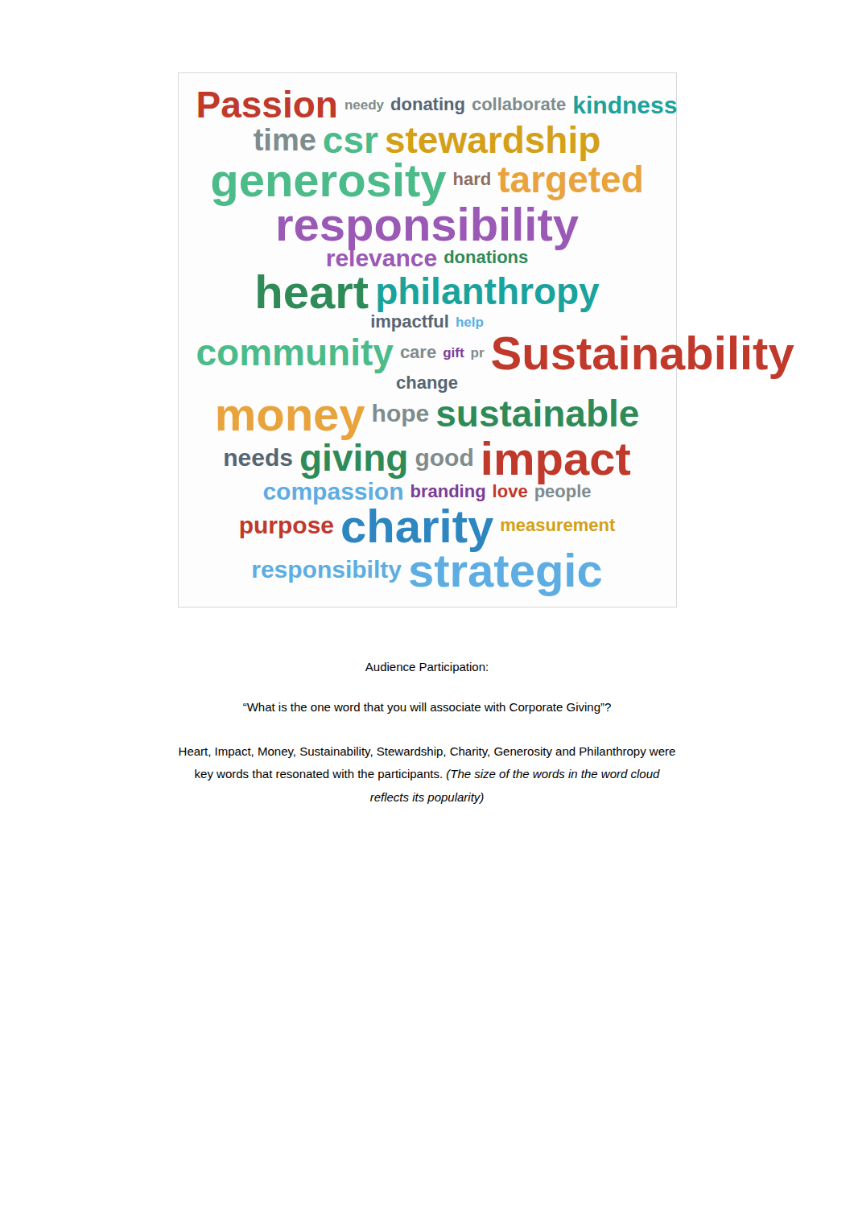Passion needy donating collaborate kindness time csr stewardship generosity hard targeted responsibility relevance donations heart philanthropy impactful help community care gift pr Sustainability change money hope sustainable needs giving good impact compassion branding love people purpose charity measurement responsibilty strategic
Audience Participation:
“What is the one word that you will associate with Corporate Giving”?
Heart, Impact, Money, Sustainability, Stewardship, Charity, Generosity and Philanthropy were key words that resonated with the participants. (The size of the words in the word cloud reflects its popularity)